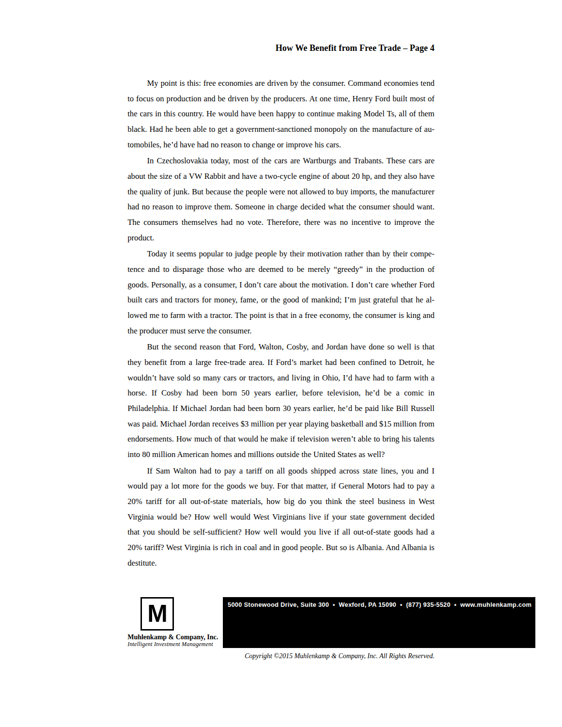How We Benefit from Free Trade – Page 4
My point is this: free economies are driven by the consumer. Command economies tend to focus on production and be driven by the producers. At one time, Henry Ford built most of the cars in this country. He would have been happy to continue making Model Ts, all of them black. Had he been able to get a government-sanctioned monopoly on the manufacture of automobiles, he’d have had no reason to change or improve his cars.
In Czechoslovakia today, most of the cars are Wartburgs and Trabants. These cars are about the size of a VW Rabbit and have a two-cycle engine of about 20 hp, and they also have the quality of junk. But because the people were not allowed to buy imports, the manufacturer had no reason to improve them. Someone in charge decided what the consumer should want. The consumers themselves had no vote. Therefore, there was no incentive to improve the product.
Today it seems popular to judge people by their motivation rather than by their competence and to disparage those who are deemed to be merely “greedy” in the production of goods. Personally, as a consumer, I don’t care about the motivation. I don’t care whether Ford built cars and tractors for money, fame, or the good of mankind; I’m just grateful that he allowed me to farm with a tractor. The point is that in a free economy, the consumer is king and the producer must serve the consumer.
But the second reason that Ford, Walton, Cosby, and Jordan have done so well is that they benefit from a large free-trade area. If Ford’s market had been confined to Detroit, he wouldn’t have sold so many cars or tractors, and living in Ohio, I’d have had to farm with a horse. If Cosby had been born 50 years earlier, before television, he’d be a comic in Philadelphia. If Michael Jordan had been born 30 years earlier, he’d be paid like Bill Russell was paid. Michael Jordan receives $3 million per year playing basketball and $15 million from endorsements. How much of that would he make if television weren’t able to bring his talents into 80 million American homes and millions outside the United States as well?
If Sam Walton had to pay a tariff on all goods shipped across state lines, you and I would pay a lot more for the goods we buy. For that matter, if General Motors had to pay a 20% tariff for all out-of-state materials, how big do you think the steel business in West Virginia would be? How well would West Virginians live if your state government decided that you should be self-sufficient? How well would you live if all out-of-state goods had a 20% tariff? West Virginia is rich in coal and in good people. But so is Albania. And Albania is destitute.
M
Muhlenkamp & Company, Inc. Intelligent Investment Management
5000 Stonewood Drive, Suite 300 • Wexford, PA 15090 • (877) 935-5520 • www.muhlenkamp.com
Copyright ©2015 Muhlenkamp & Company, Inc. All Rights Reserved.